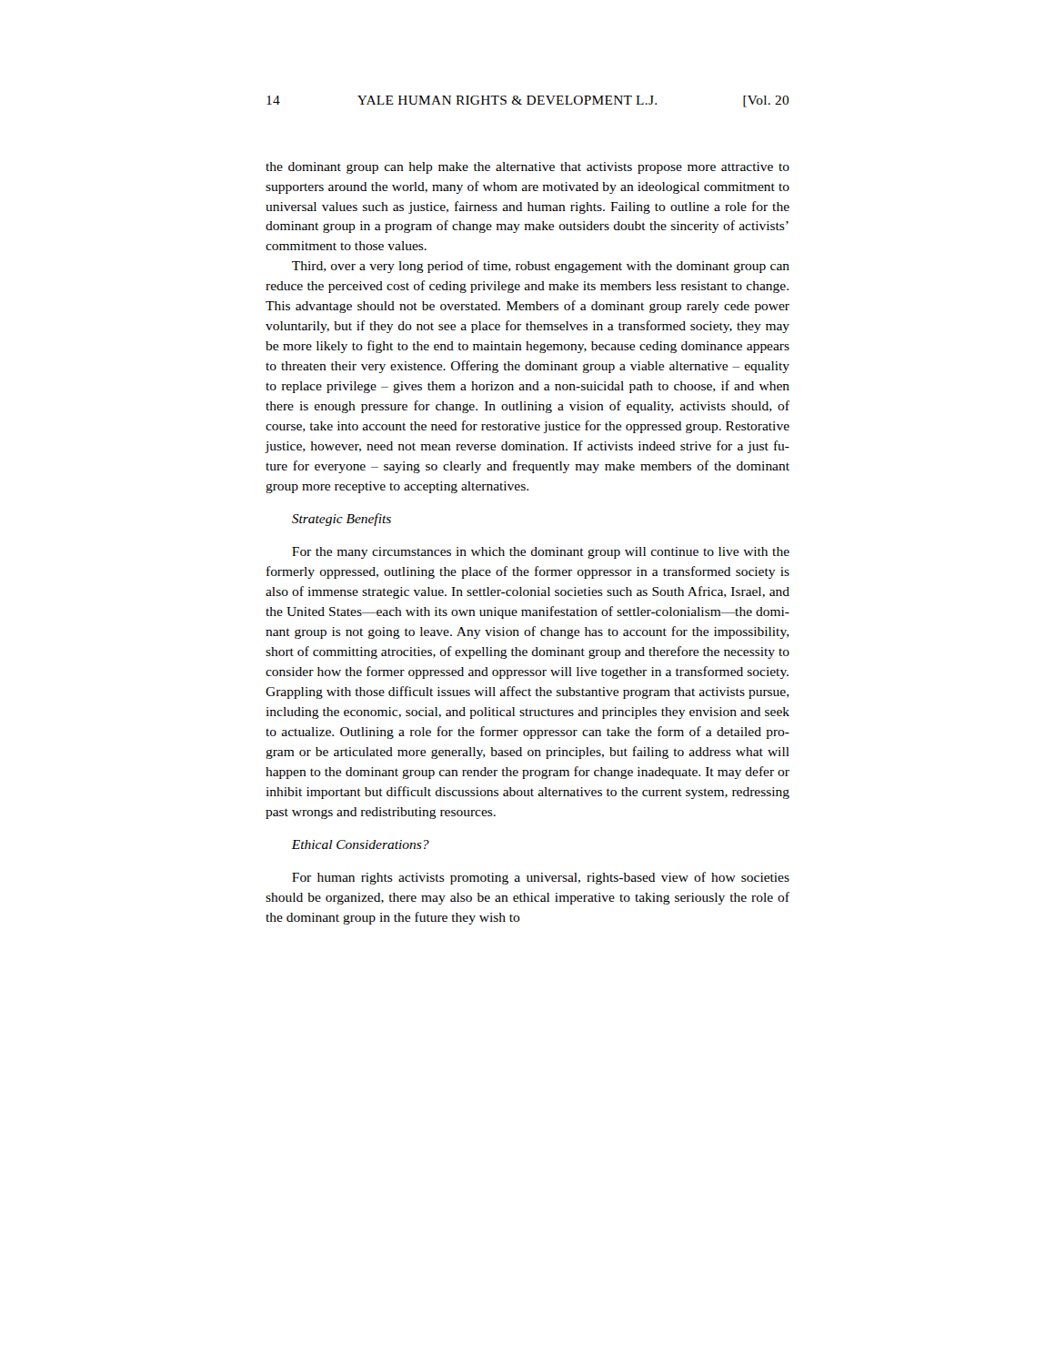14 YALE HUMAN RIGHTS & DEVELOPMENT L.J. [Vol. 20
the dominant group can help make the alternative that activists propose more attractive to supporters around the world, many of whom are motivated by an ideological commitment to universal values such as justice, fairness and human rights. Failing to outline a role for the dominant group in a program of change may make outsiders doubt the sincerity of activists’ commitment to those values.
Third, over a very long period of time, robust engagement with the dominant group can reduce the perceived cost of ceding privilege and make its members less resistant to change. This advantage should not be overstated. Members of a dominant group rarely cede power voluntarily, but if they do not see a place for themselves in a transformed society, they may be more likely to fight to the end to maintain hegemony, because ceding dominance appears to threaten their very existence. Offering the dominant group a viable alternative – equality to replace privilege – gives them a horizon and a non-suicidal path to choose, if and when there is enough pressure for change. In outlining a vision of equality, activists should, of course, take into account the need for restorative justice for the oppressed group. Restorative justice, however, need not mean reverse domination. If activists indeed strive for a just future for everyone – saying so clearly and frequently may make members of the dominant group more receptive to accepting alternatives.
Strategic Benefits
For the many circumstances in which the dominant group will continue to live with the formerly oppressed, outlining the place of the former oppressor in a transformed society is also of immense strategic value. In settler-colonial societies such as South Africa, Israel, and the United States—each with its own unique manifestation of settler-colonialism—the dominant group is not going to leave. Any vision of change has to account for the impossibility, short of committing atrocities, of expelling the dominant group and therefore the necessity to consider how the former oppressed and oppressor will live together in a transformed society. Grappling with those difficult issues will affect the substantive program that activists pursue, including the economic, social, and political structures and principles they envision and seek to actualize. Outlining a role for the former oppressor can take the form of a detailed program or be articulated more generally, based on principles, but failing to address what will happen to the dominant group can render the program for change inadequate. It may defer or inhibit important but difficult discussions about alternatives to the current system, redressing past wrongs and redistributing resources.
Ethical Considerations?
For human rights activists promoting a universal, rights-based view of how societies should be organized, there may also be an ethical imperative to taking seriously the role of the dominant group in the future they wish to